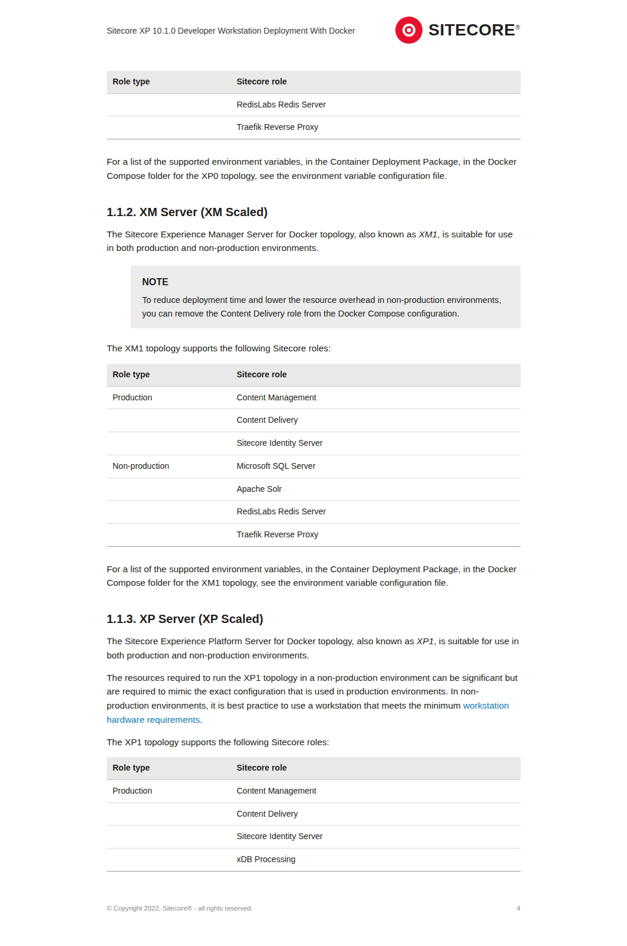Sitecore XP 10.1.0 Developer Workstation Deployment With Docker
SITECORE®
| Role type | Sitecore role |
| --- | --- |
| | RedisLabs Redis Server |
| | Traefik Reverse Proxy |
For a list of the supported environment variables, in the Container Deployment Package, in the Docker Compose folder for the XP0 topology, see the environment variable configuration file.
1.1.2. XM Server (XM Scaled)
The Sitecore Experience Manager Server for Docker topology, also known as XM1, is suitable for use in both production and non-production environments.
NOTE
To reduce deployment time and lower the resource overhead in non-production environments, you can remove the Content Delivery role from the Docker Compose configuration.
The XM1 topology supports the following Sitecore roles:
| Role type | Sitecore role |
| --- | --- |
| Production | Content Management |
| | Content Delivery |
| | Sitecore Identity Server |
| Non-production | Microsoft SQL Server |
| | Apache Solr |
| | RedisLabs Redis Server |
| | Traefik Reverse Proxy |
For a list of the supported environment variables, in the Container Deployment Package, in the Docker Compose folder for the XM1 topology, see the environment variable configuration file.
1.1.3. XP Server (XP Scaled)
The Sitecore Experience Platform Server for Docker topology, also known as XP1, is suitable for use in both production and non-production environments.
The resources required to run the XP1 topology in a non-production environment can be significant but are required to mimic the exact configuration that is used in production environments. In non-production environments, it is best practice to use a workstation that meets the minimum workstation hardware requirements.
The XP1 topology supports the following Sitecore roles:
| Role type | Sitecore role |
| --- | --- |
| Production | Content Management |
| | Content Delivery |
| | Sitecore Identity Server |
| | xDB Processing |
© Copyright 2022, Sitecore® - all rights reserved.
4